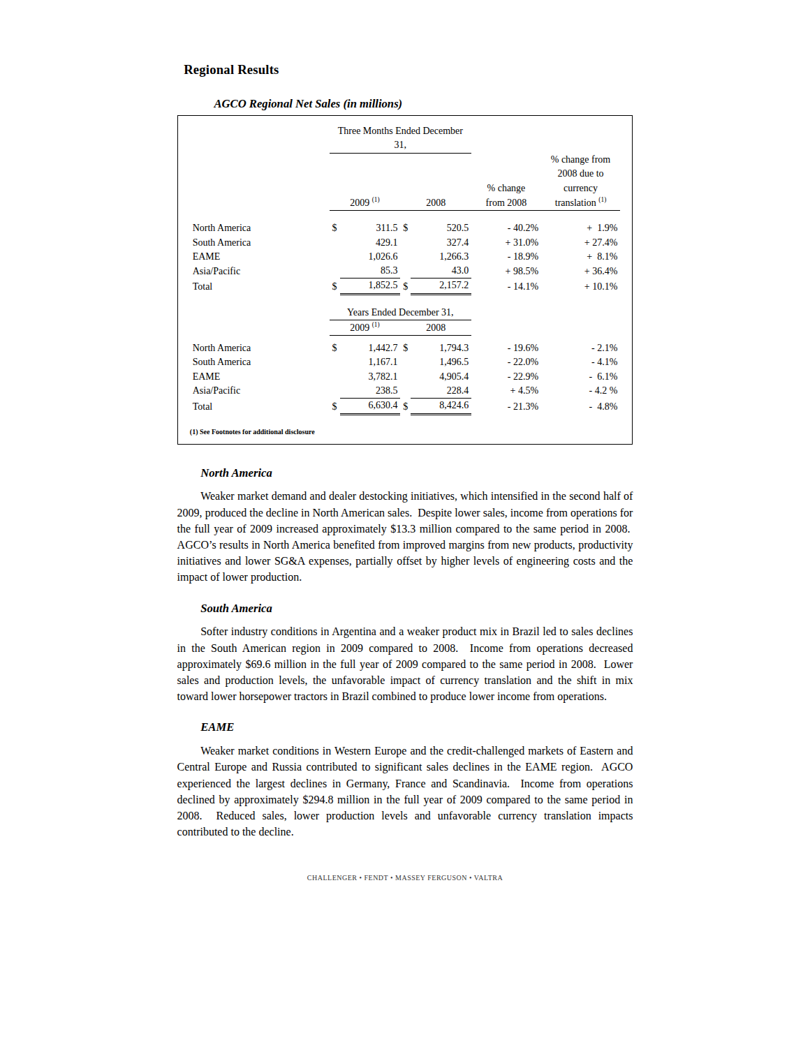Regional Results
AGCO Regional Net Sales (in millions)
| | Three Months Ended December 31, | | |
| | | | % change from |
| | | | 2008 due to |
| | | % change | currency |
| | 2009 (1) | 2008 | from 2008 | translation (1) |
| North America | $ | 311.5 | $ | 520.5 | - 40.2% | + 1.9% |
| South America | | 429.1 | | 327.4 | + 31.0% | + 27.4% |
| EAME | | 1,026.6 | | 1,266.3 | - 18.9% | + 8.1% |
| Asia/Pacific | | 85.3 | | 43.0 | + 98.5% | + 36.4% |
| Total | $ | 1,852.5 | $ | 2,157.2 | - 14.1% | + 10.1% |
| | Years Ended December 31, | | |
| | 2009 (1) | 2008 | | |
| North America | $ | 1,442.7 | $ | 1,794.3 | - 19.6% | - 2.1% |
| South America | | 1,167.1 | | 1,496.5 | - 22.0% | - 4.1% |
| EAME | | 3,782.1 | | 4,905.4 | - 22.9% | - 6.1% |
| Asia/Pacific | | 238.5 | | 228.4 | + 4.5% | - 4.2 % |
| Total | $ | 6,630.4 | $ | 8,424.6 | - 21.3% | - 4.8% |
(1) See Footnotes for additional disclosure
North America
Weaker market demand and dealer destocking initiatives, which intensified in the second half of 2009, produced the decline in North American sales. Despite lower sales, income from operations for the full year of 2009 increased approximately $13.3 million compared to the same period in 2008. AGCO’s results in North America benefited from improved margins from new products, productivity initiatives and lower SG&A expenses, partially offset by higher levels of engineering costs and the impact of lower production.
South America
Softer industry conditions in Argentina and a weaker product mix in Brazil led to sales declines in the South American region in 2009 compared to 2008. Income from operations decreased approximately $69.6 million in the full year of 2009 compared to the same period in 2008. Lower sales and production levels, the unfavorable impact of currency translation and the shift in mix toward lower horsepower tractors in Brazil combined to produce lower income from operations.
EAME
Weaker market conditions in Western Europe and the credit-challenged markets of Eastern and Central Europe and Russia contributed to significant sales declines in the EAME region. AGCO experienced the largest declines in Germany, France and Scandinavia. Income from operations declined by approximately $294.8 million in the full year of 2009 compared to the same period in 2008. Reduced sales, lower production levels and unfavorable currency translation impacts contributed to the decline.
CHALLENGER • FENDT • MASSEY FERGUSON • VALTRA